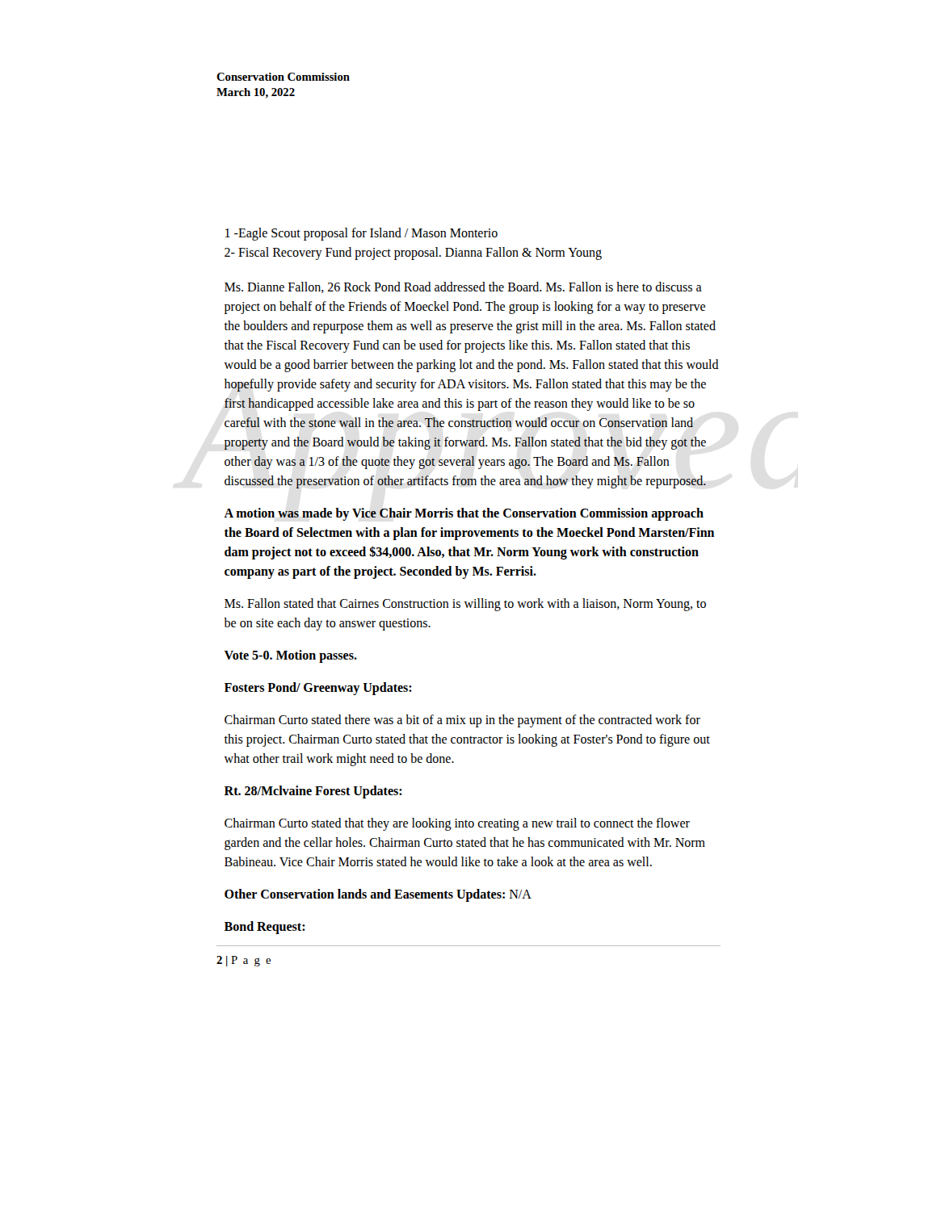Conservation Commission
March 10, 2022
Approved
1 -Eagle Scout proposal for Island / Mason Monterio
2- Fiscal Recovery Fund project proposal. Dianna Fallon & Norm Young
Ms. Dianne Fallon, 26 Rock Pond Road addressed the Board. Ms. Fallon is here to discuss a project on behalf of the Friends of Moeckel Pond. The group is looking for a way to preserve the boulders and repurpose them as well as preserve the grist mill in the area. Ms. Fallon stated that the Fiscal Recovery Fund can be used for projects like this. Ms. Fallon stated that this would be a good barrier between the parking lot and the pond. Ms. Fallon stated that this would hopefully provide safety and security for ADA visitors. Ms. Fallon stated that this may be the first handicapped accessible lake area and this is part of the reason they would like to be so careful with the stone wall in the area. The construction would occur on Conservation land property and the Board would be taking it forward. Ms. Fallon stated that the bid they got the other day was a 1/3 of the quote they got several years ago. The Board and Ms. Fallon discussed the preservation of other artifacts from the area and how they might be repurposed.
A motion was made by Vice Chair Morris that the Conservation Commission approach the Board of Selectmen with a plan for improvements to the Moeckel Pond Marsten/Finn dam project not to exceed $34,000. Also, that Mr. Norm Young work with construction company as part of the project. Seconded by Ms. Ferrisi.
Ms. Fallon stated that Cairnes Construction is willing to work with a liaison, Norm Young, to be on site each day to answer questions.
Vote 5-0. Motion passes.
Fosters Pond/ Greenway Updates:
Chairman Curto stated there was a bit of a mix up in the payment of the contracted work for this project. Chairman Curto stated that the contractor is looking at Foster's Pond to figure out what other trail work might need to be done.
Rt. 28/Mclvaine Forest Updates:
Chairman Curto stated that they are looking into creating a new trail to connect the flower garden and the cellar holes. Chairman Curto stated that he has communicated with Mr. Norm Babineau. Vice Chair Morris stated he would like to take a look at the area as well.
Other Conservation lands and Easements Updates: N/A
Bond Request:
2 | P a g e